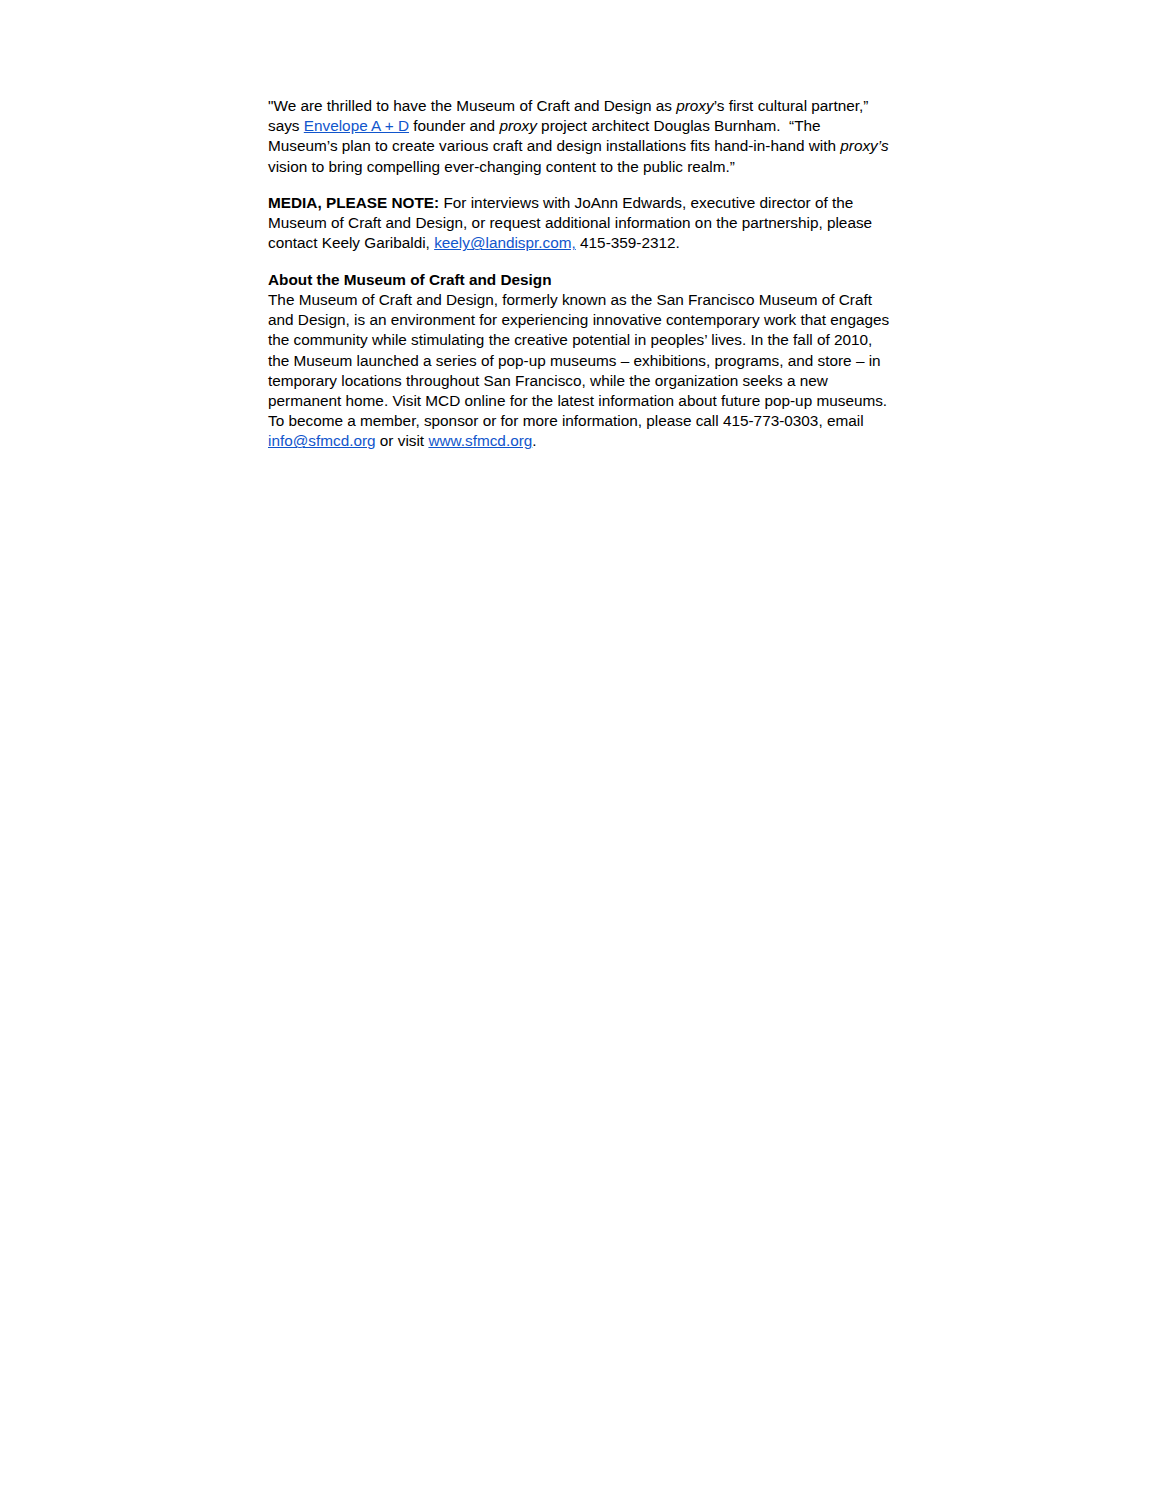"We are thrilled to have the Museum of Craft and Design as proxy’s first cultural partner,” says Envelope A + D founder and proxy project architect Douglas Burnham. “The Museum’s plan to create various craft and design installations fits hand-in-hand with proxy’s vision to bring compelling ever-changing content to the public realm.”
MEDIA, PLEASE NOTE: For interviews with JoAnn Edwards, executive director of the Museum of Craft and Design, or request additional information on the partnership, please contact Keely Garibaldi, keely@landispr.com, 415-359-2312.
About the Museum of Craft and Design
The Museum of Craft and Design, formerly known as the San Francisco Museum of Craft and Design, is an environment for experiencing innovative contemporary work that engages the community while stimulating the creative potential in peoples’ lives. In the fall of 2010, the Museum launched a series of pop-up museums – exhibitions, programs, and store – in temporary locations throughout San Francisco, while the organization seeks a new permanent home. Visit MCD online for the latest information about future pop-up museums. To become a member, sponsor or for more information, please call 415-773-0303, email info@sfmcd.org or visit www.sfmcd.org.